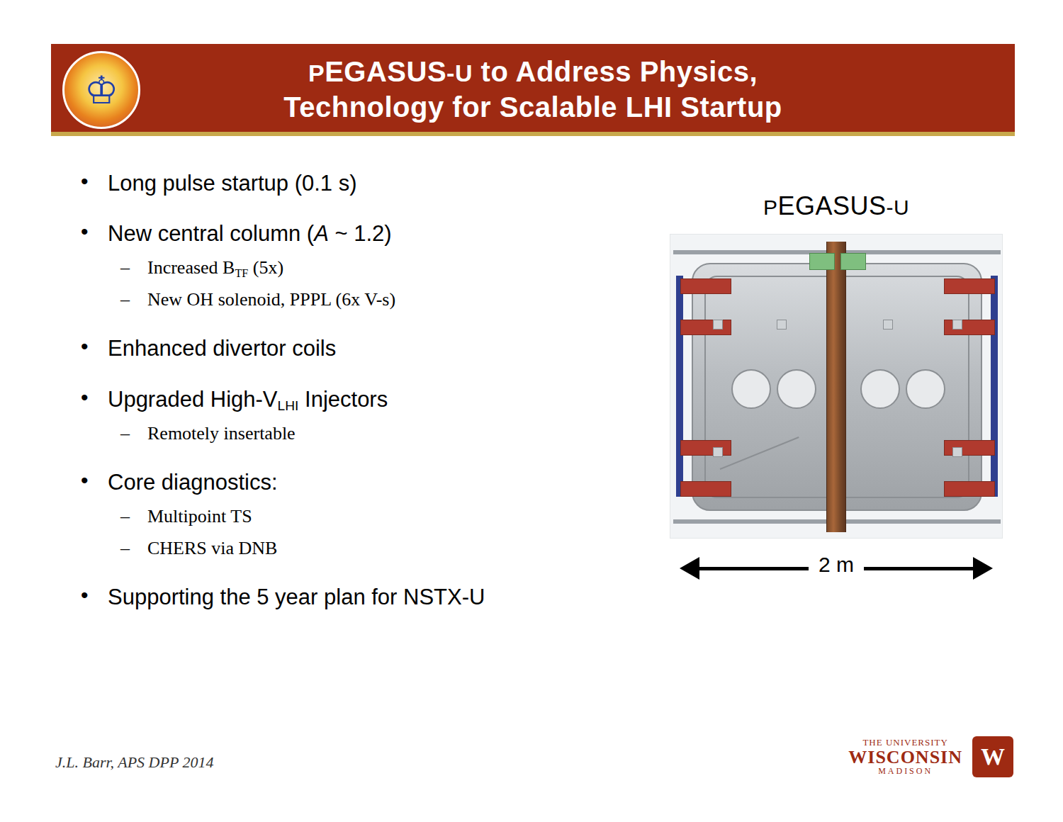PEGASUS-U to Address Physics,
Technology for Scalable LHI Startup
♔
Long pulse startup (0.1 s)
New central column (A ~ 1.2)
Increased BTF (5x)
New OH solenoid, PPPL (6x V-s)
Enhanced divertor coils
Upgraded High-VLHI Injectors
Remotely insertable
Core diagnostics:
Multipoint TS
CHERS via DNB
Supporting the 5 year plan for NSTX-U
PEGASUS-U
2 m
J.L. Barr, APS DPP 2014
THE UNIVERSITY
WISCONSIN
MADISON